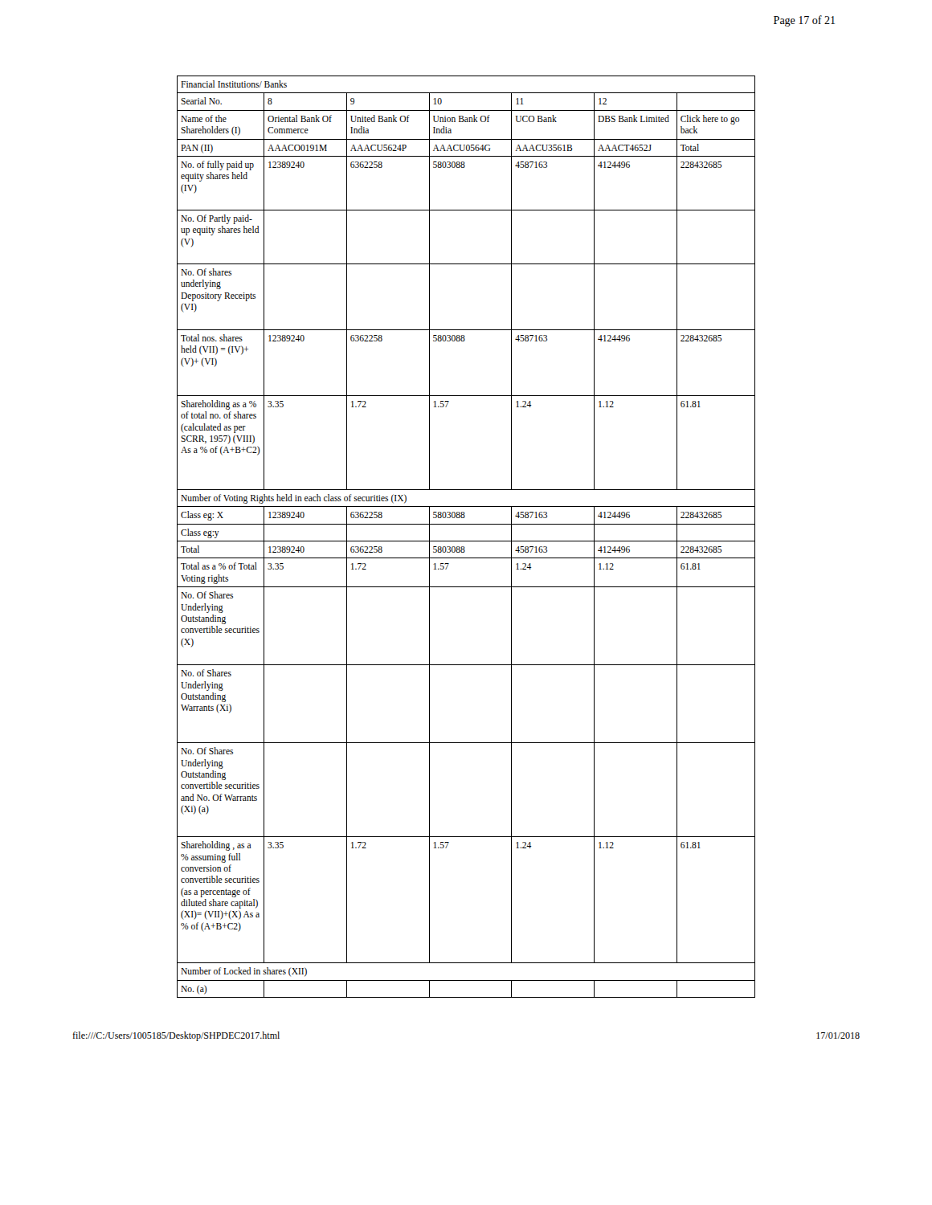Page 17 of 21
| Financial Institutions/ Banks |
| Searial No. | 8 | 9 | 10 | 11 | 12 | |
| Name of the Shareholders (I) | Oriental Bank Of Commerce | United Bank Of India | Union Bank Of India | UCO Bank | DBS Bank Limited | Click here to go back |
| PAN (II) | AAACO0191M | AAACU5624P | AAACU0564G | AAACU3561B | AAACT4652J | Total |
| No. of fully paid up equity shares held (IV) | 12389240 | 6362258 | 5803088 | 4587163 | 4124496 | 228432685 |
| No. Of Partly paid-up equity shares held (V) | | | | | | |
| No. Of shares underlying Depository Receipts (VI) | | | | | | |
| Total nos. shares held (VII) = (IV)+(V)+ (VI) | 12389240 | 6362258 | 5803088 | 4587163 | 4124496 | 228432685 |
| Shareholding as a % of total no. of shares (calculated as per SCRR, 1957) (VIII) As a % of (A+B+C2) | 3.35 | 1.72 | 1.57 | 1.24 | 1.12 | 61.81 |
| Number of Voting Rights held in each class of securities (IX) |
| Class eg: X | 12389240 | 6362258 | 5803088 | 4587163 | 4124496 | 228432685 |
| Class eg:y | | | | | | |
| Total | 12389240 | 6362258 | 5803088 | 4587163 | 4124496 | 228432685 |
| Total as a % of Total Voting rights | 3.35 | 1.72 | 1.57 | 1.24 | 1.12 | 61.81 |
| No. Of Shares Underlying Outstanding convertible securities (X) | | | | | | |
| No. of Shares Underlying Outstanding Warrants (Xi) | | | | | | |
| No. Of Shares Underlying Outstanding convertible securities and No. Of Warrants (Xi) (a) | | | | | | |
| Shareholding , as a % assuming full conversion of convertible securities (as a percentage of diluted share capital) (XI)= (VII)+(X) As a % of (A+B+C2) | 3.35 | 1.72 | 1.57 | 1.24 | 1.12 | 61.81 |
| Number of Locked in shares (XII) |
| No. (a) | | | | | | |
file:///C:/Users/1005185/Desktop/SHPDEC2017.html
17/01/2018